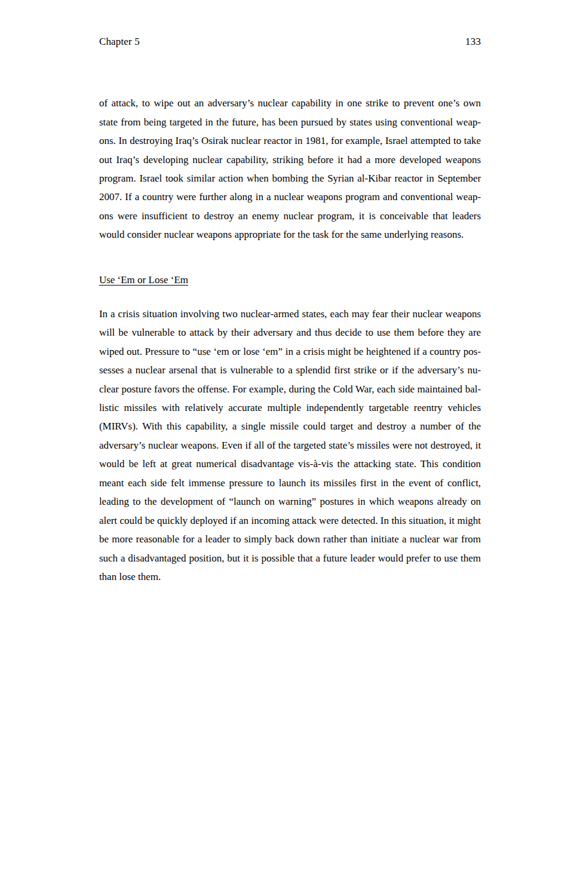Chapter 5 133
of attack, to wipe out an adversary’s nuclear capability in one strike to prevent one’s own state from being targeted in the future, has been pursued by states using conventional weapons. In destroying Iraq’s Osirak nuclear reactor in 1981, for example, Israel attempted to take out Iraq’s developing nuclear capability, striking before it had a more developed weapons program. Israel took similar action when bombing the Syrian al-Kibar reactor in September 2007. If a country were further along in a nuclear weapons program and conventional weapons were insufficient to destroy an enemy nuclear program, it is conceivable that leaders would consider nuclear weapons appropriate for the task for the same underlying reasons.
Use ‘Em or Lose ‘Em
In a crisis situation involving two nuclear-armed states, each may fear their nuclear weapons will be vulnerable to attack by their adversary and thus decide to use them before they are wiped out. Pressure to “use ‘em or lose ‘em” in a crisis might be heightened if a country possesses a nuclear arsenal that is vulnerable to a splendid first strike or if the adversary’s nuclear posture favors the offense. For example, during the Cold War, each side maintained ballistic missiles with relatively accurate multiple independently targetable reentry vehicles (MIRVs). With this capability, a single missile could target and destroy a number of the adversary’s nuclear weapons. Even if all of the targeted state’s missiles were not destroyed, it would be left at great numerical disadvantage vis-à-vis the attacking state. This condition meant each side felt immense pressure to launch its missiles first in the event of conflict, leading to the development of “launch on warning” postures in which weapons already on alert could be quickly deployed if an incoming attack were detected. In this situation, it might be more reasonable for a leader to simply back down rather than initiate a nuclear war from such a disadvantaged position, but it is possible that a future leader would prefer to use them than lose them.